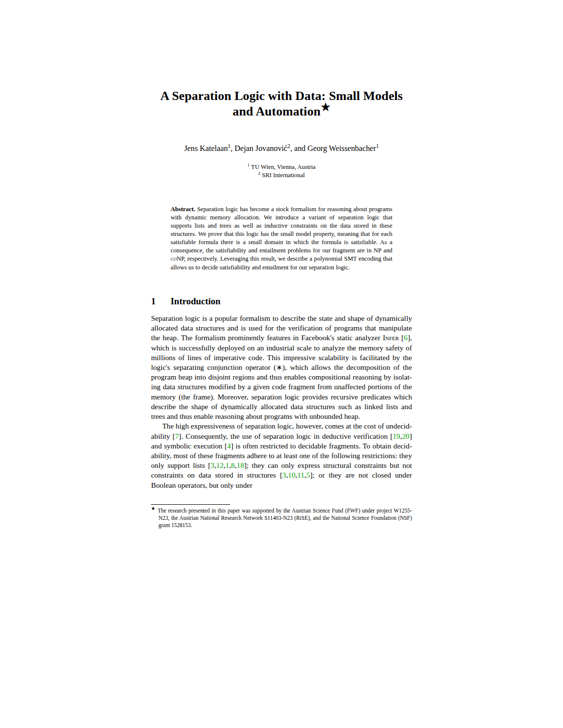A Separation Logic with Data: Small Models
and Automation★
Jens Katelaan1, Dejan Jovanović2, and Georg Weissenbacher1
1 TU Wien, Vienna, Austria
2 SRI International
Abstract. Separation logic has become a stock formalism for reasoning about programs with dynamic memory allocation. We introduce a variant of separation logic that supports lists and trees as well as inductive constraints on the data stored in these structures. We prove that this logic has the small model property, meaning that for each satisfiable formula there is a small domain in which the formula is satisfiable. As a consequence, the satisfiability and entailment problems for our fragment are in NP and co NP, respectively. Leveraging this result, we describe a polynomial SMT encoding that allows us to decide satisfiability and entailment for our separation logic.
1 Introduction
Separation logic is a popular formalism to describe the state and shape of dynamically allocated data structures and is used for the verification of programs that manipulate the heap. The formalism prominently features in Facebook's static analyzer Infer [6], which is successfully deployed on an industrial scale to analyze the memory safety of millions of lines of imperative code. This impressive scalability is facilitated by the logic's separating conjunction operator (∗), which allows the decomposition of the program heap into disjoint regions and thus enables compositional reasoning by isolating data structures modified by a given code fragment from unaffected portions of the memory (the frame). Moreover, separation logic provides recursive predicates which describe the shape of dynamically allocated data structures such as linked lists and trees and thus enable reasoning about programs with unbounded heap.
The high expressiveness of separation logic, however, comes at the cost of undecidability [7]. Consequently, the use of separation logic in deductive verification [19,20] and symbolic execution [4] is often restricted to decidable fragments. To obtain decidability, most of these fragments adhere to at least one of the following restrictions: they only support lists [3,12,1,8,18]; they can only express structural constraints but not constraints on data stored in structures [3,10,11,5]; or they are not closed under Boolean operators, but only under
★ The research presented in this paper was supported by the Austrian Science Fund (FWF) under project W1255-N23, the Austrian National Research Network S11403-N23 (RiSE), and the National Science Foundation (NSF) grant 1528153.